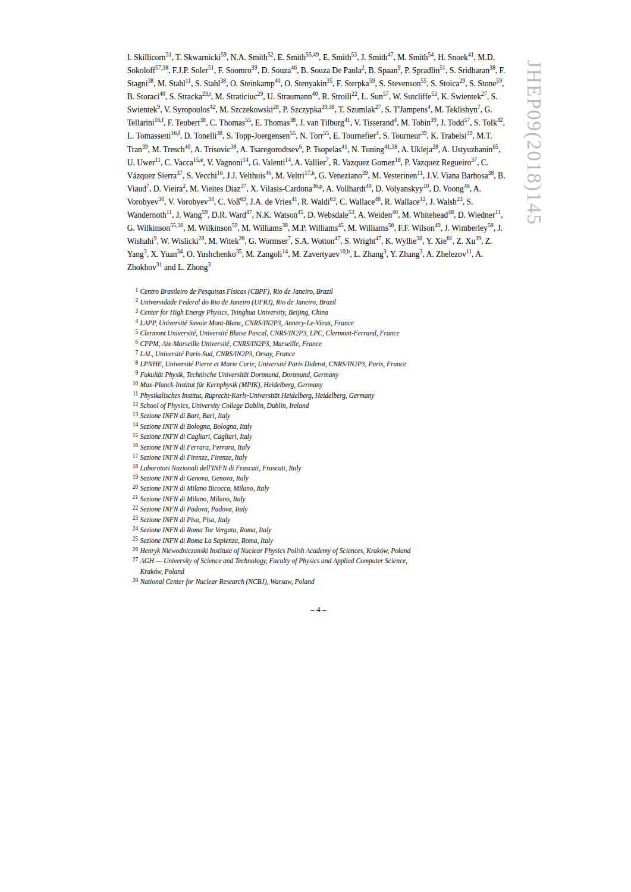JHEP09(2018)145
I. Skillicorn51, T. Skwarnicki59, N.A. Smith52, E. Smith55,49, E. Smith53, J. Smith47, M. Smith54, H. Snoek41, M.D. Sokoloff57,38, F.J.P. Soler51, F. Soomro39, D. Souza46, B. Souza De Paula2, B. Spaan9, P. Spradlin51, S. Sridharan38, F. Stagni38, M. Stahl11, S. Stahl38, O. Steinkamp40, O. Stenyakin35, F. Sterpka59, S. Stevenson55, S. Stoica29, S. Stone59, B. Storaci40, S. Stracka23,t, M. Straticiuc29, U. Straumann40, R. Stroili22, L. Sun57, W. Sutcliffe53, K. Swientek27, S. Swientek9, V. Syropoulos42, M. Szczekowski28, P. Szczypka39,38, T. Szumlak27, S. T'Jampens4, M. Teklishyn7, G. Tellarini16,f, F. Teubert38, C. Thomas55, E. Thomas38, J. van Tilburg41, V. Tisserand4, M. Tobin39, J. Todd57, S. Tolk42, L. Tomassetti16,f, D. Tonelli38, S. Topp-Joergensen55, N. Torr55, E. Tournefier4, S. Tourneur39, K. Trabelsi39, M.T. Tran39, M. Tresch40, A. Trisovic38, A. Tsaregorodtsev6, P. Tsopelas41, N. Tuning41,38, A. Ukleja28, A. Ustyuzhanin65, U. Uwer11, C. Vacca15,e, V. Vagnoni14, G. Valenti14, A. Vallier7, R. Vazquez Gomez18, P. Vazquez Regueiro37, C. Vázquez Sierra37, S. Vecchi16, J.J. Velthuis46, M. Veltri17,h, G. Veneziano39, M. Vesterinen11, J.V. Viana Barbosa38, B. Viaud7, D. Vieira2, M. Vieites Diaz37, X. Vilasis-Cardona36,p, A. Vollhardt40, D. Volyanskyy10, D. Voong46, A. Vorobyev30, V. Vorobyev34, C. Voß63, J.A. de Vries41, R. Waldi63, C. Wallace48, R. Wallace12, J. Walsh23, S. Wandernoth11, J. Wang59, D.R. Ward47, N.K. Watson45, D. Websdale53, A. Weiden40, M. Whitehead48, D. Wiedner11, G. Wilkinson55,38, M. Wilkinson59, M. Williams38, M.P. Williams45, M. Williams56, F.F. Wilson49, J. Wimberley58, J. Wishahi9, W. Wislicki28, M. Witek26, G. Wormser7, S.A. Wotton47, S. Wright47, K. Wyllie38, Y. Xie61, Z. Xu39, Z. Yang3, X. Yuan34, O. Yushchenko35, M. Zangoli14, M. Zavertyaev10,b, L. Zhang3, Y. Zhang3, A. Zhelezov11, A. Zhokhov31 and L. Zhong3
Centro Brasileiro de Pesquisas Físicas (CBPF), Rio de Janeiro, Brazil
Universidade Federal do Rio de Janeiro (UFRJ), Rio de Janeiro, Brazil
Center for High Energy Physics, Tsinghua University, Beijing, China
LAPP, Université Savoie Mont-Blanc, CNRS/IN2P3, Annecy-Le-Vieux, France
Clermont Université, Université Blaise Pascal, CNRS/IN2P3, LPC, Clermont-Ferrand, France
CPPM, Aix-Marseille Université, CNRS/IN2P3, Marseille, France
LAL, Université Paris-Sud, CNRS/IN2P3, Orsay, France
LPNHE, Université Pierre et Marie Curie, Université Paris Diderot, CNRS/IN2P3, Paris, France
Fakultät Physik, Technische Universität Dortmund, Dortmund, Germany
Max-Planck-Institut für Kernphysik (MPIK), Heidelberg, Germany
Physikalisches Institut, Ruprecht-Karls-Universität Heidelberg, Heidelberg, Germany
School of Physics, University College Dublin, Dublin, Ireland
Sezione INFN di Bari, Bari, Italy
Sezione INFN di Bologna, Bologna, Italy
Sezione INFN di Cagliari, Cagliari, Italy
Sezione INFN di Ferrara, Ferrara, Italy
Sezione INFN di Firenze, Firenze, Italy
Laboratori Nazionali dell'INFN di Frascati, Frascati, Italy
Sezione INFN di Genova, Genova, Italy
Sezione INFN di Milano Bicocca, Milano, Italy
Sezione INFN di Milano, Milano, Italy
Sezione INFN di Padova, Padova, Italy
Sezione INFN di Pisa, Pisa, Italy
Sezione INFN di Roma Tor Vergata, Roma, Italy
Sezione INFN di Roma La Sapienza, Roma, Italy
Henryk Niewodniczanski Institute of Nuclear Physics Polish Academy of Sciences, Kraków, Poland
AGH — University of Science and Technology, Faculty of Physics and Applied Computer Science,Kraków, Poland
National Center for Nuclear Research (NCBJ), Warsaw, Poland
– 4 –